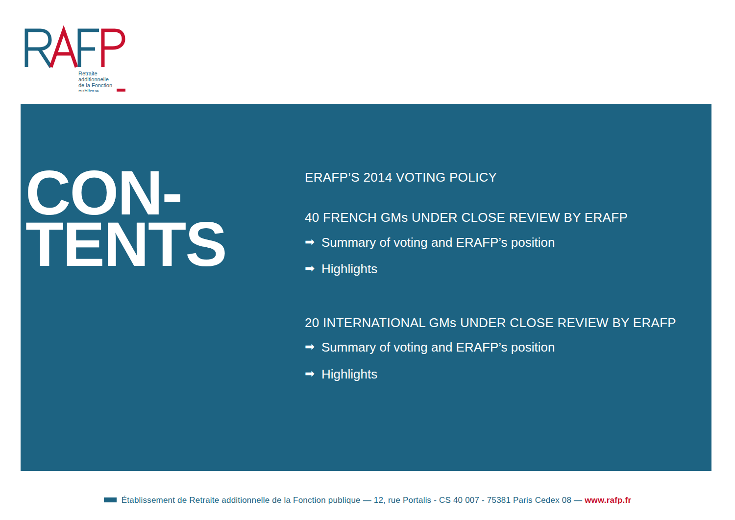Retraite additionnelle de la Fonction publique
CON- TENTS
ERAFP’S 2014 VOTING POLICY
40 FRENCH GMs UNDER CLOSE REVIEW BY ERAFP
Summary of voting and ERAFP’s position
Highlights
20 INTERNATIONAL GMs UNDER CLOSE REVIEW BY ERAFP
Summary of voting and ERAFP’s position
Highlights
Établissement de Retraite additionnelle de la Fonction publique — 12, rue Portalis - CS 40 007 - 75381 Paris Cedex 08 — www.rafp.fr